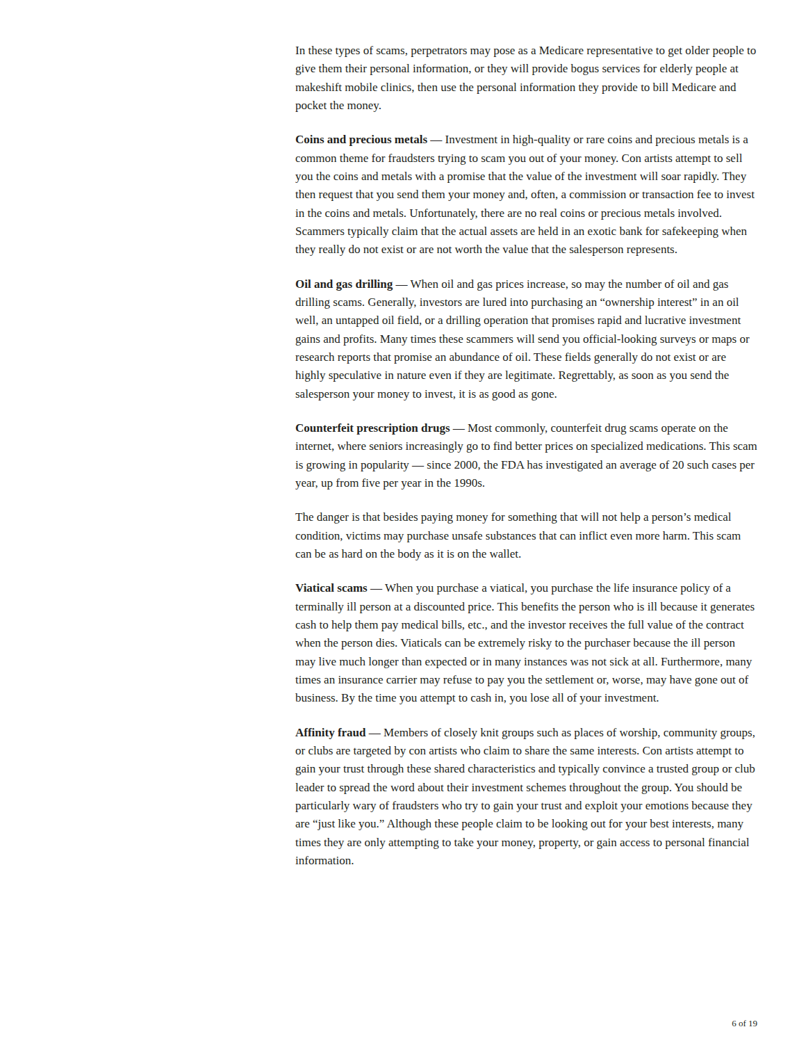In these types of scams, perpetrators may pose as a Medicare representative to get older people to give them their personal information, or they will provide bogus services for elderly people at makeshift mobile clinics, then use the personal information they provide to bill Medicare and pocket the money.
Coins and precious metals — Investment in high-quality or rare coins and precious metals is a common theme for fraudsters trying to scam you out of your money. Con artists attempt to sell you the coins and metals with a promise that the value of the investment will soar rapidly. They then request that you send them your money and, often, a commission or transaction fee to invest in the coins and metals. Unfortunately, there are no real coins or precious metals involved. Scammers typically claim that the actual assets are held in an exotic bank for safekeeping when they really do not exist or are not worth the value that the salesperson represents.
Oil and gas drilling — When oil and gas prices increase, so may the number of oil and gas drilling scams. Generally, investors are lured into purchasing an “ownership interest” in an oil well, an untapped oil field, or a drilling operation that promises rapid and lucrative investment gains and profits. Many times these scammers will send you official-looking surveys or maps or research reports that promise an abundance of oil. These fields generally do not exist or are highly speculative in nature even if they are legitimate. Regrettably, as soon as you send the salesperson your money to invest, it is as good as gone.
Counterfeit prescription drugs — Most commonly, counterfeit drug scams operate on the internet, where seniors increasingly go to find better prices on specialized medications. This scam is growing in popularity — since 2000, the FDA has investigated an average of 20 such cases per year, up from five per year in the 1990s.
The danger is that besides paying money for something that will not help a person’s medical condition, victims may purchase unsafe substances that can inflict even more harm. This scam can be as hard on the body as it is on the wallet.
Viatical scams — When you purchase a viatical, you purchase the life insurance policy of a terminally ill person at a discounted price. This benefits the person who is ill because it generates cash to help them pay medical bills, etc., and the investor receives the full value of the contract when the person dies. Viaticals can be extremely risky to the purchaser because the ill person may live much longer than expected or in many instances was not sick at all. Furthermore, many times an insurance carrier may refuse to pay you the settlement or, worse, may have gone out of business. By the time you attempt to cash in, you lose all of your investment.
Affinity fraud — Members of closely knit groups such as places of worship, community groups, or clubs are targeted by con artists who claim to share the same interests. Con artists attempt to gain your trust through these shared characteristics and typically convince a trusted group or club leader to spread the word about their investment schemes throughout the group. You should be particularly wary of fraudsters who try to gain your trust and exploit your emotions because they are “just like you.” Although these people claim to be looking out for your best interests, many times they are only attempting to take your money, property, or gain access to personal financial information.
6 of 19